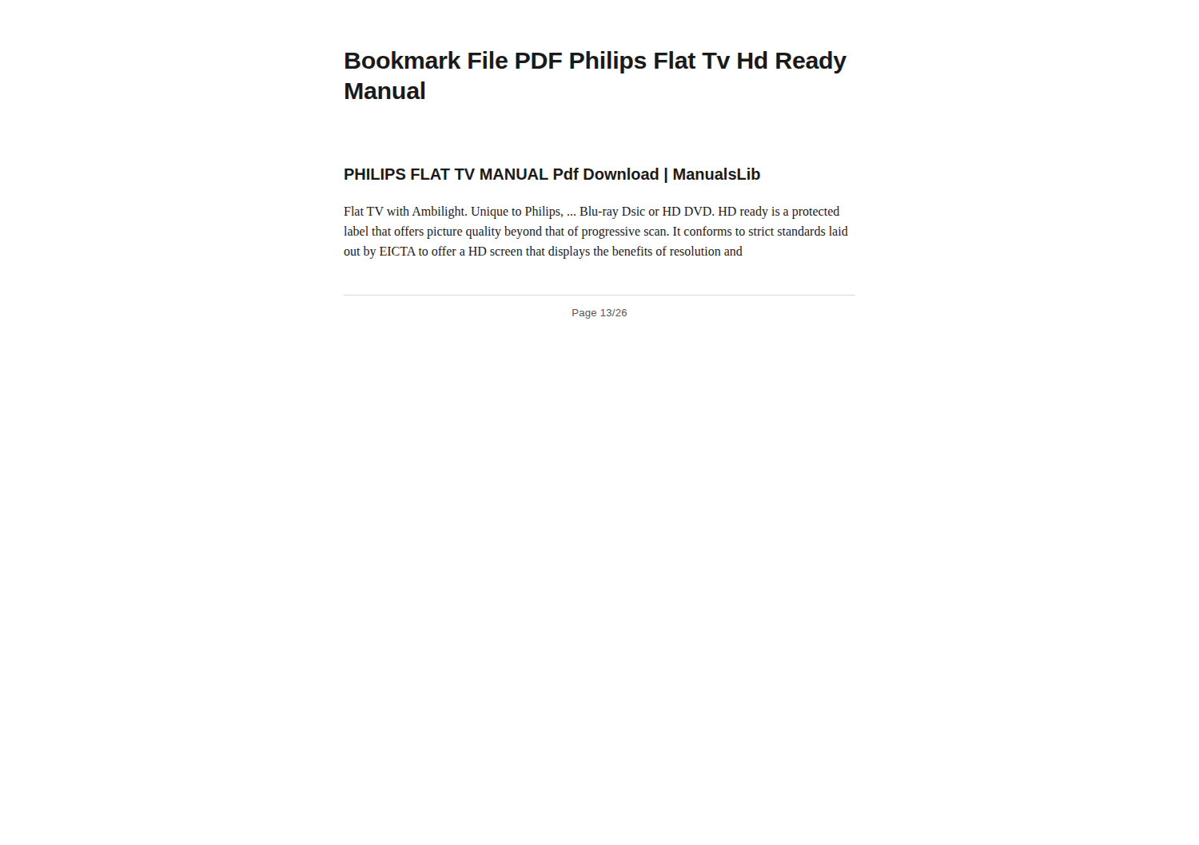Bookmark File PDF Philips Flat Tv Hd Ready Manual
PHILIPS FLAT TV MANUAL Pdf Download | ManualsLib
Flat TV with Ambilight. Unique to Philips, ... Blu-ray Dsic or HD DVD. HD ready is a protected label that offers picture quality beyond that of progressive scan. It conforms to strict standards laid out by EICTA to offer a HD screen that displays the benefits of resolution and
Page 13/26